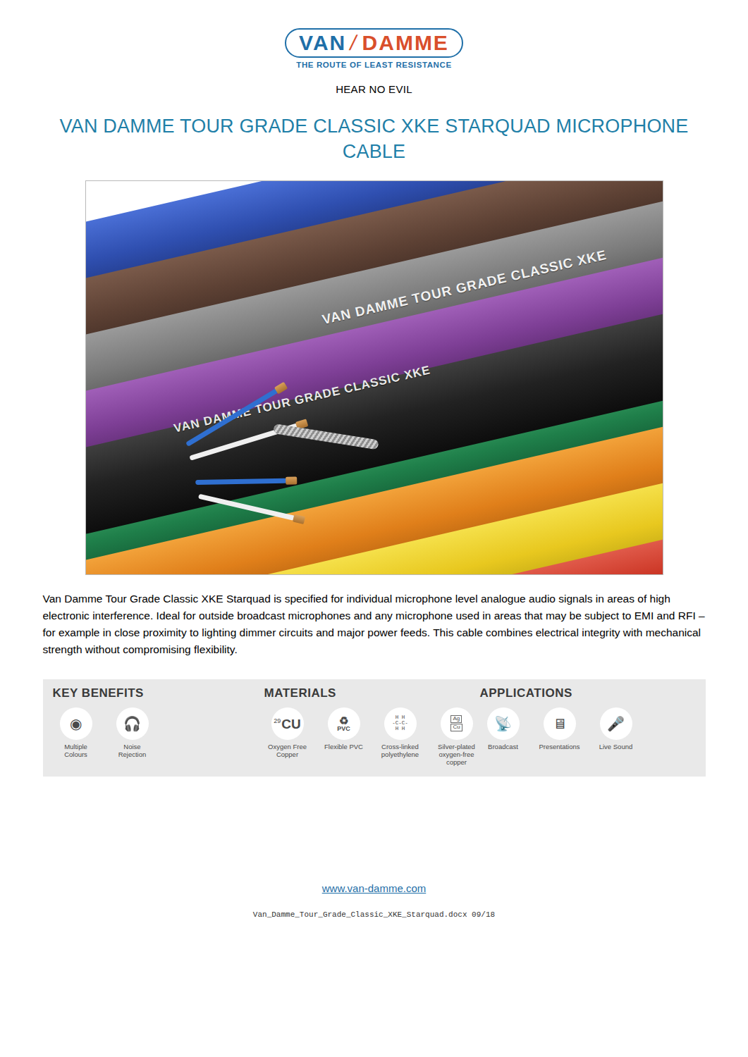VAN/DAMME
THE ROUTE OF LEAST RESISTANCE
HEAR NO EVIL
VAN DAMME TOUR GRADE CLASSIC XKE STARQUAD MICROPHONE CABLE
VAN DAMME TOUR GRADE CLASSIC XKE
VAN DAMME TOUR GRADE CLASSIC XKE
Van Damme Tour Grade Classic XKE Starquad is specified for individual microphone level analogue audio signals in areas of high electronic interference. Ideal for outside broadcast microphones and any microphone used in areas that may be subject to EMI and RFI – for example in close proximity to lighting dimmer circuits and major power feeds. This cable combines electrical integrity with mechanical strength without compromising flexibility.
KEY BENEFITS
◉
Multiple
Colours
🎧
Noise
Rejection
MATERIALS
29 CU
Oxygen Free
Copper
♻PVC
Flexible PVC
H H -C-C- H H
Cross-linked
polyethylene
Ag
Cu
Silver-plated
oxygen-free
copper
APPLICATIONS
📡
Broadcast
🖥
Presentations
🎤
Live Sound
www.van-damme.com
Van_Damme_Tour_Grade_Classic_XKE_Starquad.docx 09/18